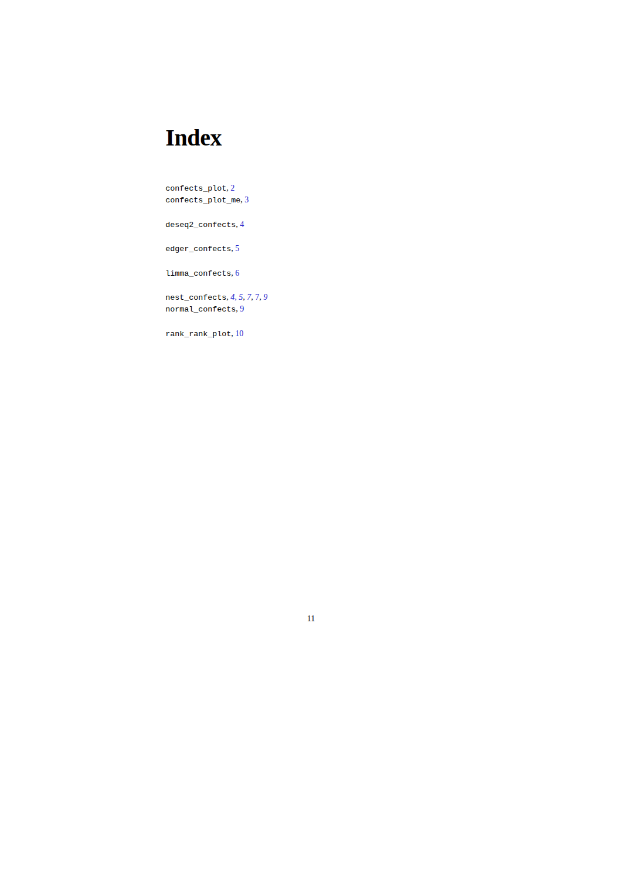Index
confects_plot, 2
confects_plot_me, 3
deseq2_confects, 4
edger_confects, 5
limma_confects, 6
nest_confects, 4, 5, 7, 7, 9
normal_confects, 9
rank_rank_plot, 10
11